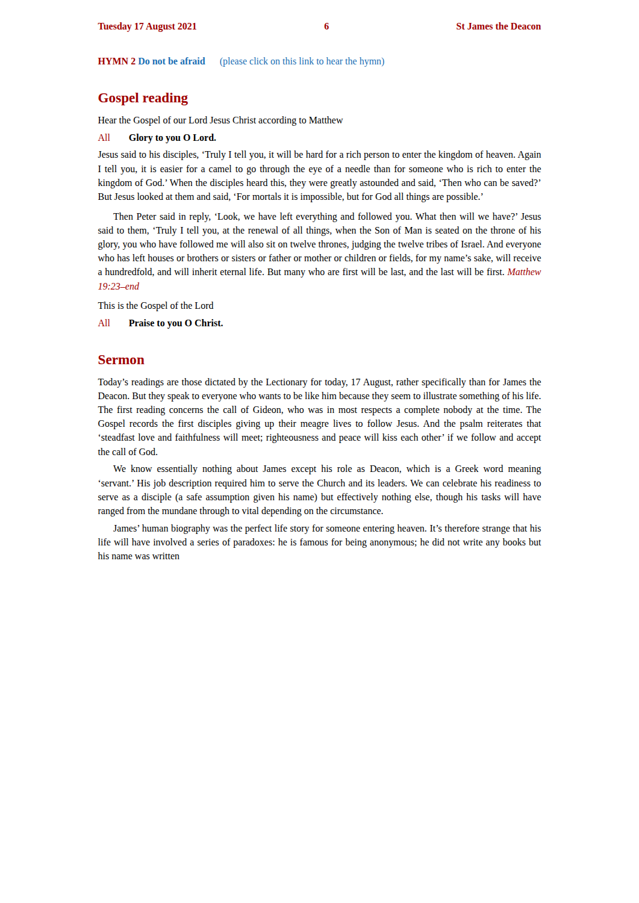Tuesday 17 August 2021 6 St James the Deacon
HYMN 2 Do not be afraid (please click on this link to hear the hymn)
Gospel reading
Hear the Gospel of our Lord Jesus Christ according to Matthew
All Glory to you O Lord.
Jesus said to his disciples, ‘Truly I tell you, it will be hard for a rich person to enter the kingdom of heaven. Again I tell you, it is easier for a camel to go through the eye of a needle than for someone who is rich to enter the kingdom of God.’ When the disciples heard this, they were greatly astounded and said, ‘Then who can be saved?’ But Jesus looked at them and said, ‘For mortals it is impossible, but for God all things are possible.’
Then Peter said in reply, ‘Look, we have left everything and followed you. What then will we have?’ Jesus said to them, ‘Truly I tell you, at the renewal of all things, when the Son of Man is seated on the throne of his glory, you who have followed me will also sit on twelve thrones, judging the twelve tribes of Israel. And everyone who has left houses or brothers or sisters or father or mother or children or fields, for my name’s sake, will receive a hundredfold, and will inherit eternal life. But many who are first will be last, and the last will be first. Matthew 19:23–end
This is the Gospel of the Lord
All Praise to you O Christ.
Sermon
Today’s readings are those dictated by the Lectionary for today, 17 August, rather specifically than for James the Deacon. But they speak to everyone who wants to be like him because they seem to illustrate something of his life. The first reading concerns the call of Gideon, who was in most respects a complete nobody at the time. The Gospel records the first disciples giving up their meagre lives to follow Jesus. And the psalm reiterates that ‘steadfast love and faithfulness will meet; righteousness and peace will kiss each other’ if we follow and accept the call of God.
We know essentially nothing about James except his role as Deacon, which is a Greek word meaning ‘servant.’ His job description required him to serve the Church and its leaders. We can celebrate his readiness to serve as a disciple (a safe assumption given his name) but effectively nothing else, though his tasks will have ranged from the mundane through to vital depending on the circumstance.
James’ human biography was the perfect life story for someone entering heaven. It’s therefore strange that his life will have involved a series of paradoxes: he is famous for being anonymous; he did not write any books but his name was written